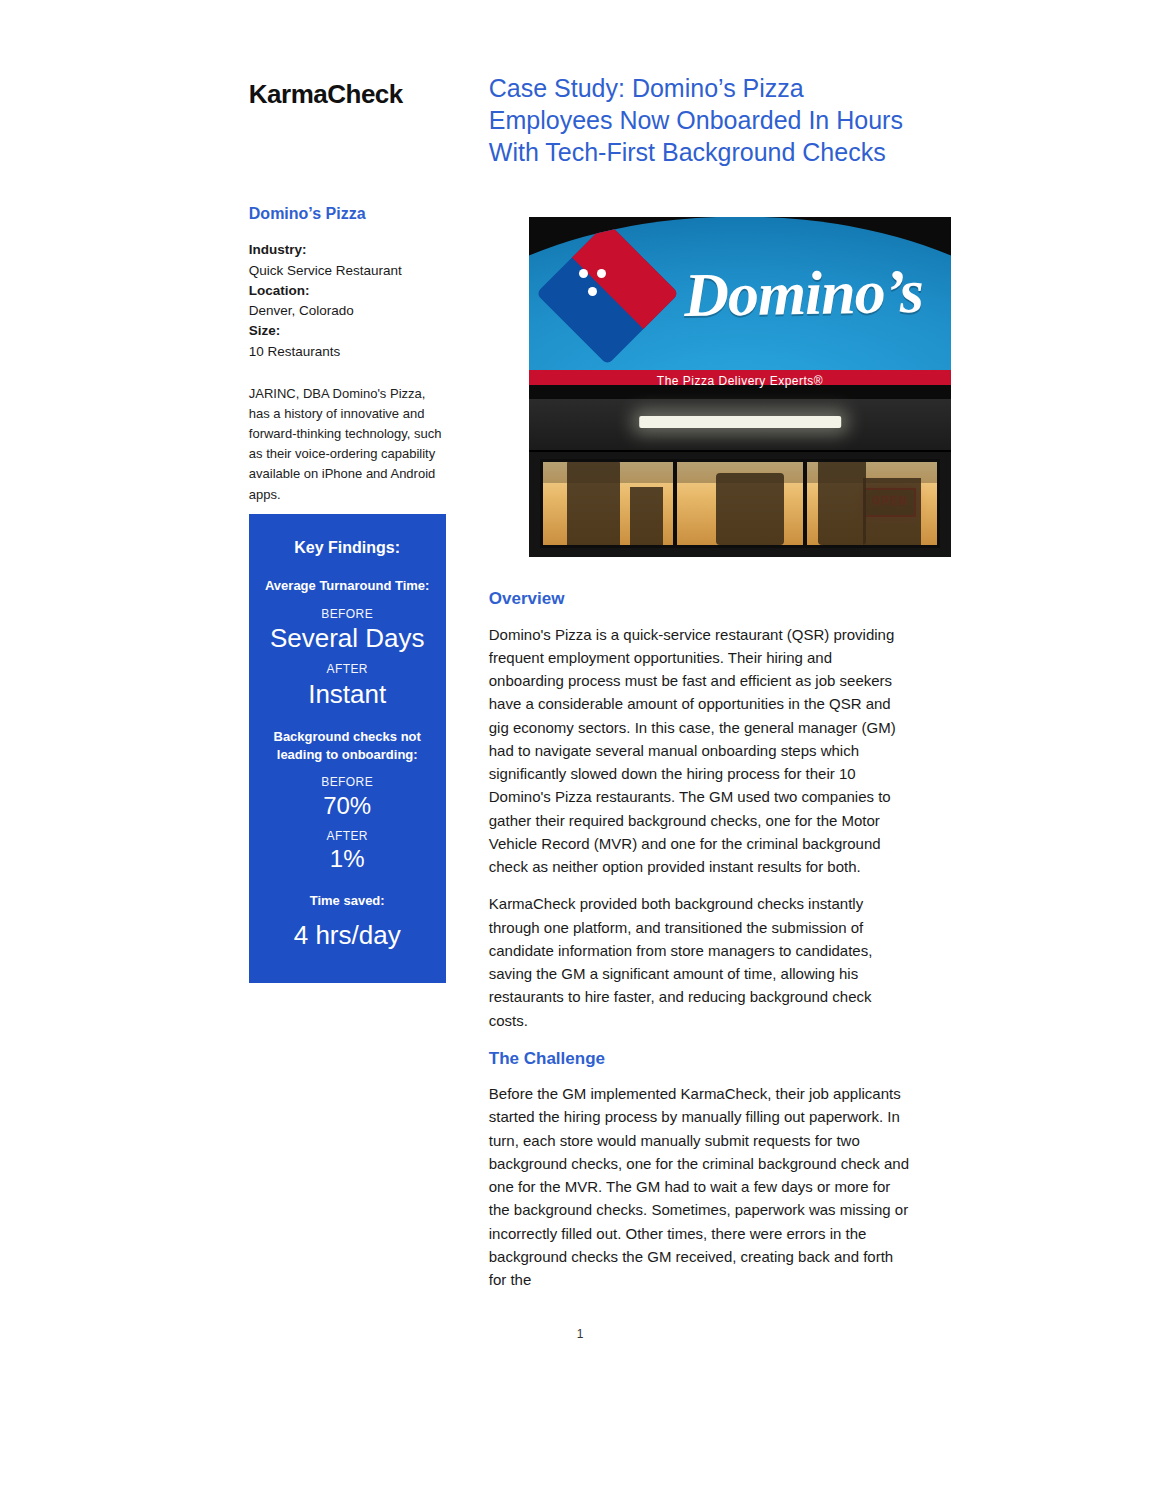KarmaCheck
Case Study: Domino’s Pizza Employees Now Onboarded In Hours With Tech-First Background Checks
Domino’s Pizza
Industry:
Quick Service Restaurant
Location:
Denver, Colorado
Size:
10 Restaurants
JARINC, DBA Domino's Pizza, has a history of innovative and forward-thinking technology, such as their voice-ordering capability available on iPhone and Android apps.
Key Findings:
Average Turnaround Time:
BEFORE
Several Days
AFTER
Instant
Background checks not leading to onboarding:
BEFORE
70%
AFTER
1%
Time saved:
4 hrs/day
Domino’s
The Pizza Delivery Experts®
OPEN
Overview
Domino's Pizza is a quick-service restaurant (QSR) providing frequent employment opportunities. Their hiring and onboarding process must be fast and efficient as job seekers have a considerable amount of opportunities in the QSR and gig economy sectors. In this case, the general manager (GM) had to navigate several manual onboarding steps which significantly slowed down the hiring process for their 10 Domino's Pizza restaurants. The GM used two companies to gather their required background checks, one for the Motor Vehicle Record (MVR) and one for the criminal background check as neither option provided instant results for both.
KarmaCheck provided both background checks instantly through one platform, and transitioned the submission of candidate information from store managers to candidates, saving the GM a significant amount of time, allowing his restaurants to hire faster, and reducing background check costs.
The Challenge
Before the GM implemented KarmaCheck, their job applicants started the hiring process by manually filling out paperwork. In turn, each store would manually submit requests for two background checks, one for the criminal background check and one for the MVR. The GM had to wait a few days or more for the background checks. Sometimes, paperwork was missing or incorrectly filled out. Other times, there were errors in the background checks the GM received, creating back and forth for the
1